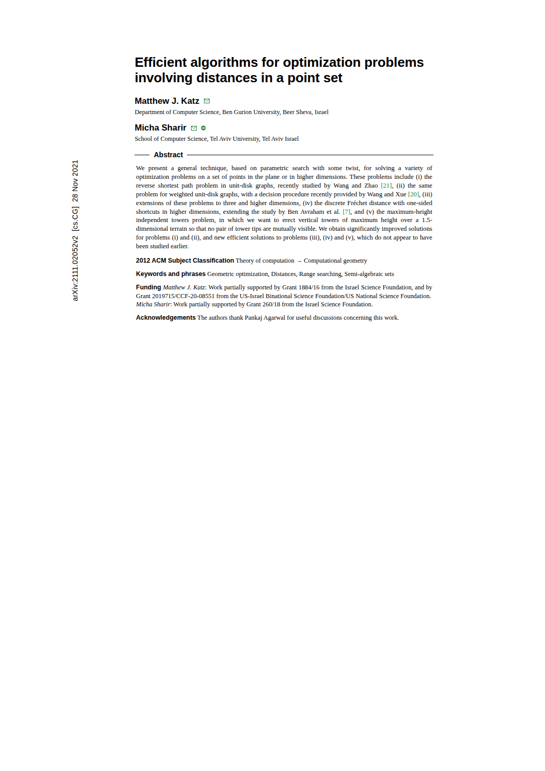arXiv:2111.02052v2 [cs.CG] 28 Nov 2021
Efficient algorithms for optimization problems
involving distances in a point set
Matthew J. Katz
Department of Computer Science, Ben Gurion University, Beer Sheva, Israel
Micha Sharir iD
School of Computer Science, Tel Aviv University, Tel Aviv Israel
Abstract
We present a general technique, based on parametric search with some twist, for solving a variety of optimization problems on a set of points in the plane or in higher dimensions. These problems include (i) the reverse shortest path problem in unit-disk graphs, recently studied by Wang and Zhao [21], (ii) the same problem for weighted unit-disk graphs, with a decision procedure recently provided by Wang and Xue [20], (iii) extensions of these problems to three and higher dimensions, (iv) the discrete Fréchet distance with one-sided shortcuts in higher dimensions, extending the study by Ben Avraham et al. [7], and (v) the maximum-height independent towers problem, in which we want to erect vertical towers of maximum height over a 1.5-dimensional terrain so that no pair of tower tips are mutually visible. We obtain significantly improved solutions for problems (i) and (ii), and new efficient solutions to problems (iii), (iv) and (v), which do not appear to have been studied earlier.
2012 ACM Subject Classification Theory of computation → Computational geometry
Keywords and phrases Geometric optimization, Distances, Range searching, Semi-algebraic sets
Funding Matthew J. Katz: Work partially supported by Grant 1884/16 from the Israel Science Foundation, and by Grant 2019715/CCF-20-08551 from the US-Israel Binational Science Foundation/US National Science Foundation.
Micha Sharir: Work partially supported by Grant 260/18 from the Israel Science Foundation.
Acknowledgements The authors thank Pankaj Agarwal for useful discussions concerning this work.